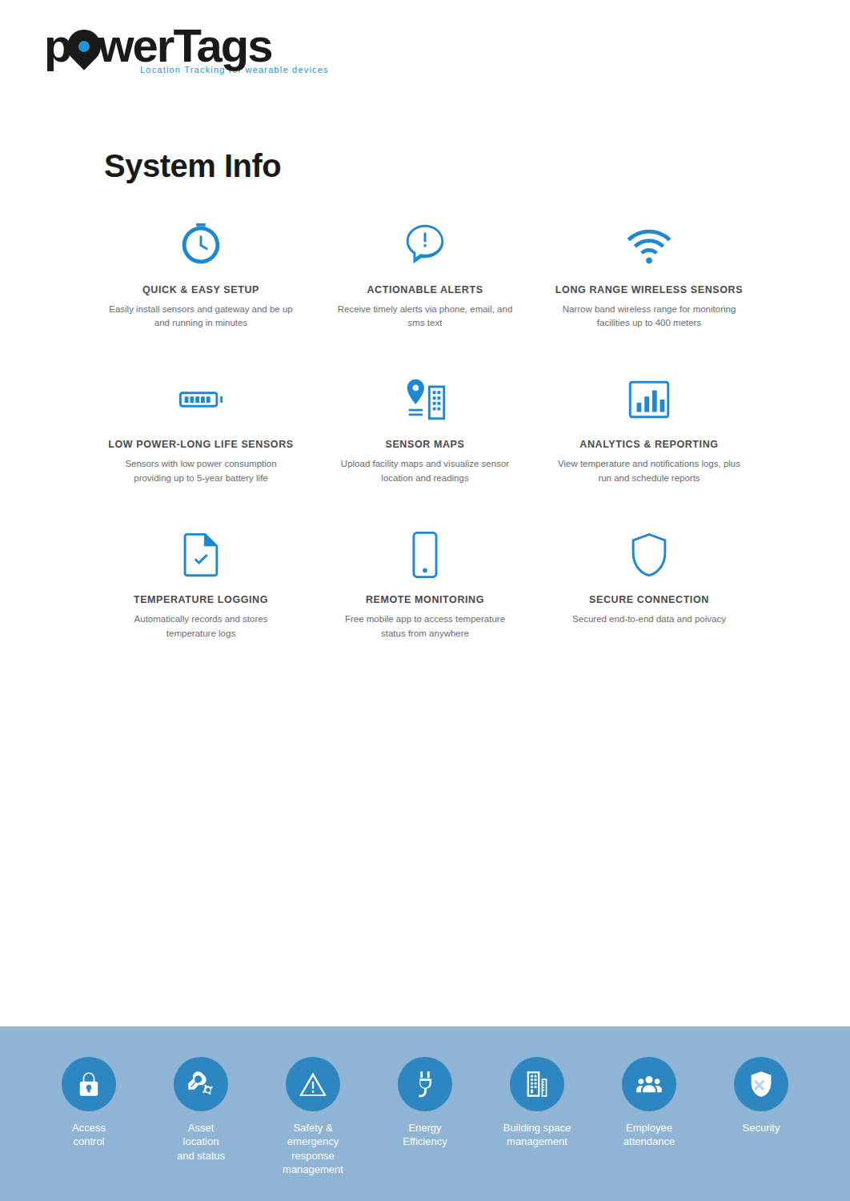p werTags
Location Tracking for wearable devices
System Info
Quick & Easy Setup
Easily install sensors and gateway and be up and running in minutes
Actionable Alerts
Receive timely alerts via phone, email, and sms text
Long Range Wireless Sensors
Narrow band wireless range for monitoring facilities up to 400 meters
Low Power-Long Life Sensors
Sensors with low power consumption providing up to 5-year battery life
Sensor Maps
Upload facility maps and visualize sensor location and readings
Analytics & Reporting
View temperature and notifications logs, plus run and schedule reports
Temperature Logging
Automatically records and stores temperature logs
Remote Monitoring
Free mobile app to access temperature status from anywhere
Secure Connection
Secured end-to-end data and poivacy
Access
control
Asset
location
and status
Safety &
emergency
response
management
Energy
Efficiency
Building space
management
Employee
attendance
Security